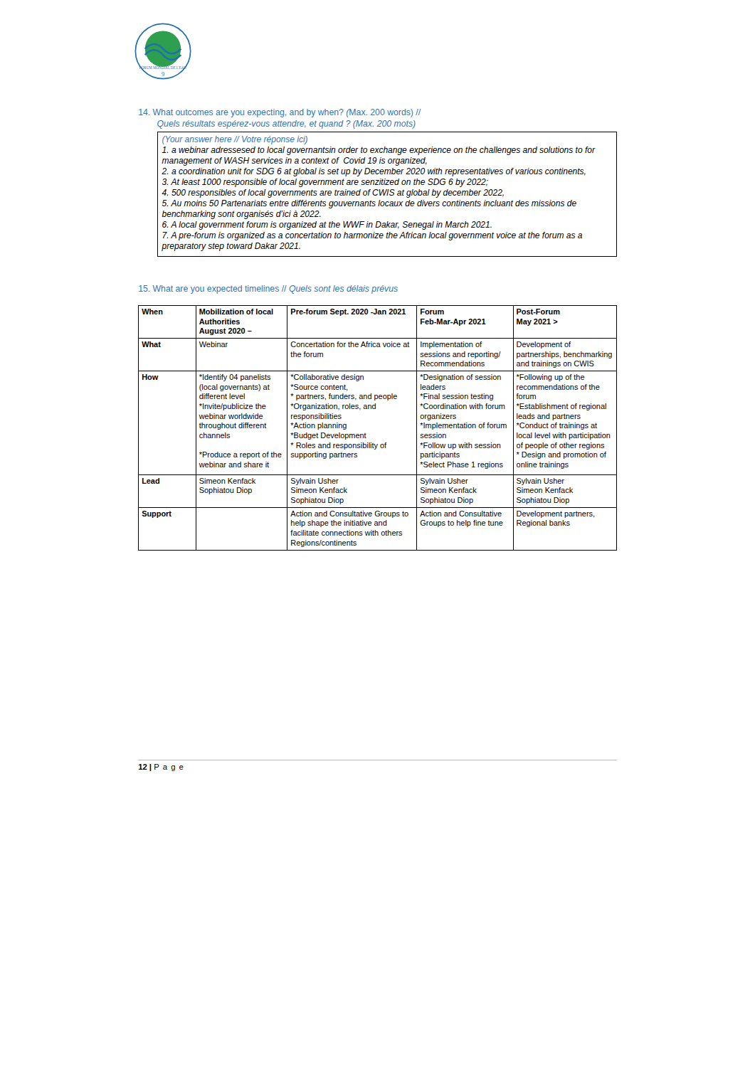9 FORUM MONDIAL DE L'EAU
14. What outcomes are you expecting, and by when? (Max. 200 words) //
Quels résultats espérez-vous attendre, et quand ? (Max. 200 mots)
(Your answer here // Votre réponse ici)
1. a webinar adressesed to local governantsin order to exchange experience on the challenges and solutions to for management of WASH services in a context of Covid 19 is organized,
2. a coordination unit for SDG 6 at global is set up by December 2020 with representatives of various continents,
3. At least 1000 responsible of local government are senzitized on the SDG 6 by 2022;
4. 500 responsibles of local governments are trained of CWIS at global by december 2022,
5. Au moins 50 Partenariats entre différents gouvernants locaux de divers continents incluant des missions de benchmarking sont organisés d’ici à 2022.
6. A local government forum is organized at the WWF in Dakar, Senegal in March 2021.
7. A pre-forum is organized as a concertation to harmonize the African local government voice at the forum as a preparatory step toward Dakar 2021.
15. What are you expected timelines // Quels sont les délais prévus
| When | Mobilization of local Authorities August 2020 – | Pre-forum Sept. 2020 -Jan 2021 | Forum Feb-Mar-Apr 2021 | Post-Forum May 2021 > |
| --- | --- | --- | --- | --- |
| What | Webinar | Concertation for the Africa voice at the forum | Implementation of sessions and reporting/ Recommendations | Development of partnerships, benchmarking and trainings on CWIS |
| How | *Identify 04 panelists (local governants) at different level *Invite/publicize the webinar worldwide throughout different channels *Produce a report of the webinar and share it | *Collaborative design *Source content, * partners, funders, and people *Organization, roles, and responsibilities *Action planning *Budget Development * Roles and responsibility of supporting partners | *Designation of session leaders *Final session testing *Coordination with forum organizers *Implementation of forum session *Follow up with session participants *Select Phase 1 regions | *Following up of the recommendations of the forum *Establishment of regional leads and partners *Conduct of trainings at local level with participation of people of other regions * Design and promotion of online trainings |
| Lead | Simeon Kenfack Sophiatou Diop | Sylvain Usher Simeon Kenfack Sophiatou Diop | Sylvain Usher Simeon Kenfack Sophiatou Diop | Sylvain Usher Simeon Kenfack Sophiatou Diop |
| Support | | Action and Consultative Groups to help shape the initiative and facilitate connections with others Regions/continents | Action and Consultative Groups to help fine tune | Development partners, Regional banks |
12 | P a g e